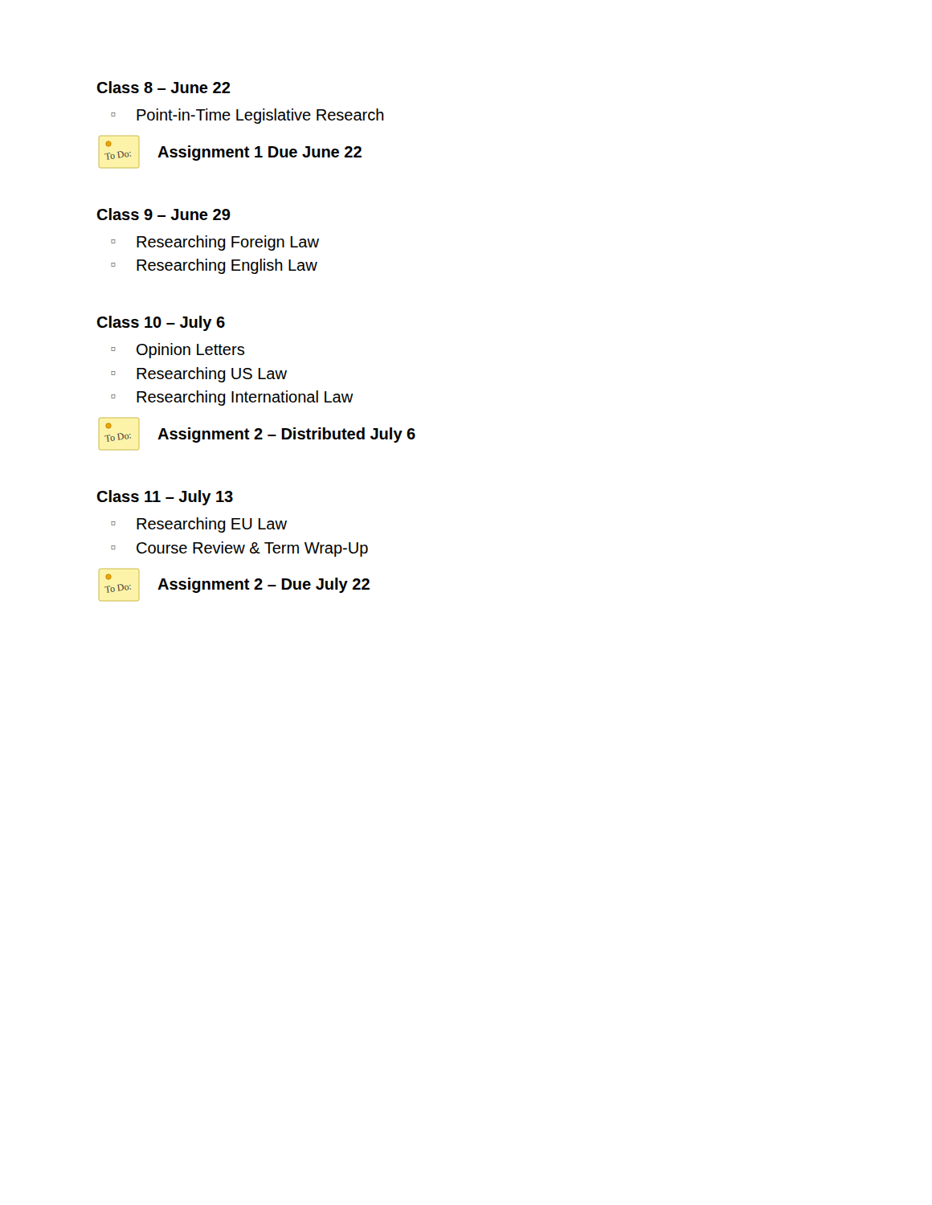Class 8 – June 22
Point-in-Time Legislative Research
To Do: Assignment 1 Due June 22
Class 9 – June 29
Researching Foreign Law
Researching English Law
Class 10 – July 6
Opinion Letters
Researching US Law
Researching International Law
To Do: Assignment 2 – Distributed July 6
Class 11 – July 13
Researching EU Law
Course Review & Term Wrap-Up
To Do: Assignment 2 – Due July 22